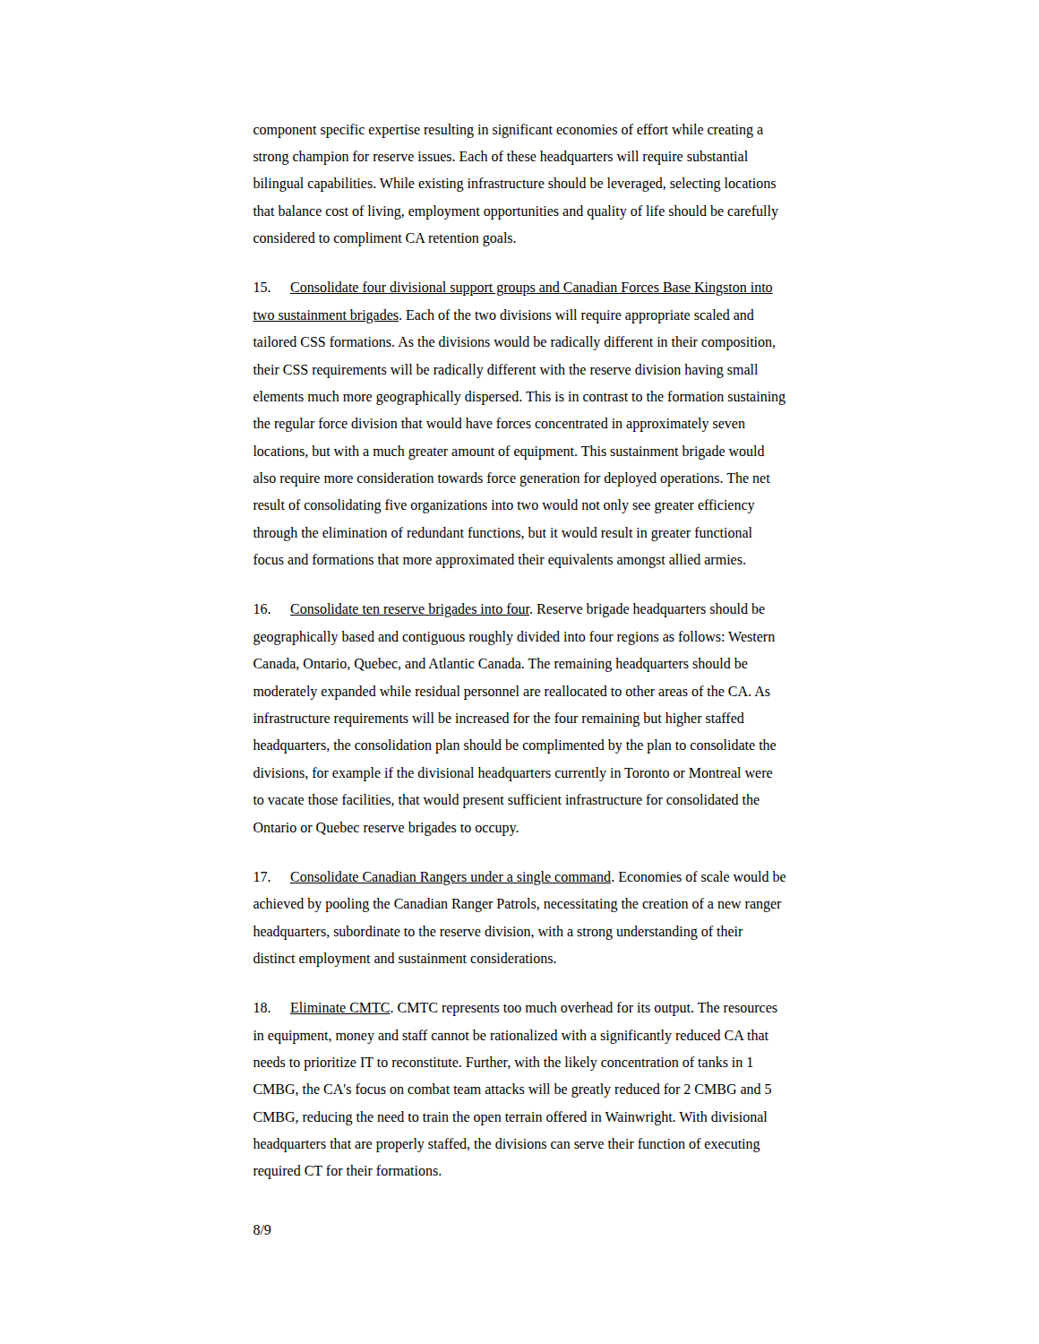component specific expertise resulting in significant economies of effort while creating a strong champion for reserve issues. Each of these headquarters will require substantial bilingual capabilities. While existing infrastructure should be leveraged, selecting locations that balance cost of living, employment opportunities and quality of life should be carefully considered to compliment CA retention goals.
15. Consolidate four divisional support groups and Canadian Forces Base Kingston into two sustainment brigades. Each of the two divisions will require appropriate scaled and tailored CSS formations. As the divisions would be radically different in their composition, their CSS requirements will be radically different with the reserve division having small elements much more geographically dispersed. This is in contrast to the formation sustaining the regular force division that would have forces concentrated in approximately seven locations, but with a much greater amount of equipment. This sustainment brigade would also require more consideration towards force generation for deployed operations. The net result of consolidating five organizations into two would not only see greater efficiency through the elimination of redundant functions, but it would result in greater functional focus and formations that more approximated their equivalents amongst allied armies.
16. Consolidate ten reserve brigades into four. Reserve brigade headquarters should be geographically based and contiguous roughly divided into four regions as follows: Western Canada, Ontario, Quebec, and Atlantic Canada. The remaining headquarters should be moderately expanded while residual personnel are reallocated to other areas of the CA. As infrastructure requirements will be increased for the four remaining but higher staffed headquarters, the consolidation plan should be complimented by the plan to consolidate the divisions, for example if the divisional headquarters currently in Toronto or Montreal were to vacate those facilities, that would present sufficient infrastructure for consolidated the Ontario or Quebec reserve brigades to occupy.
17. Consolidate Canadian Rangers under a single command. Economies of scale would be achieved by pooling the Canadian Ranger Patrols, necessitating the creation of a new ranger headquarters, subordinate to the reserve division, with a strong understanding of their distinct employment and sustainment considerations.
18. Eliminate CMTC. CMTC represents too much overhead for its output. The resources in equipment, money and staff cannot be rationalized with a significantly reduced CA that needs to prioritize IT to reconstitute. Further, with the likely concentration of tanks in 1 CMBG, the CA's focus on combat team attacks will be greatly reduced for 2 CMBG and 5 CMBG, reducing the need to train the open terrain offered in Wainwright. With divisional headquarters that are properly staffed, the divisions can serve their function of executing required CT for their formations.
8/9